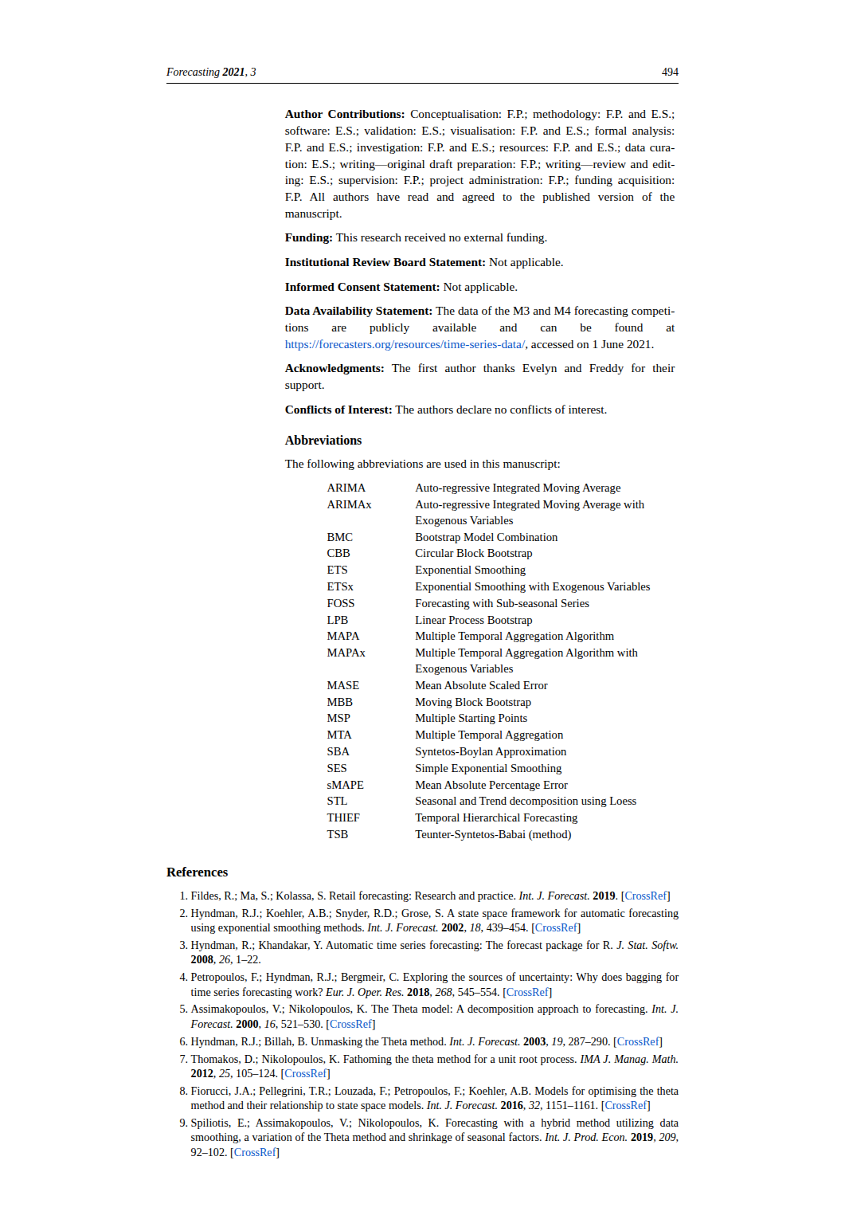Forecasting 2021, 3
494
Author Contributions: Conceptualisation: F.P.; methodology: F.P. and E.S.; software: E.S.; validation: E.S.; visualisation: F.P. and E.S.; formal analysis: F.P. and E.S.; investigation: F.P. and E.S.; resources: F.P. and E.S.; data curation: E.S.; writing—original draft preparation: F.P.; writing—review and editing: E.S.; supervision: F.P.; project administration: F.P.; funding acquisition: F.P. All authors have read and agreed to the published version of the manuscript.
Funding: This research received no external funding.
Institutional Review Board Statement: Not applicable.
Informed Consent Statement: Not applicable.
Data Availability Statement: The data of the M3 and M4 forecasting competitions are publicly available and can be found at https://forecasters.org/resources/time-series-data/, accessed on 1 June 2021.
Acknowledgments: The first author thanks Evelyn and Freddy for their support.
Conflicts of Interest: The authors declare no conflicts of interest.
Abbreviations
The following abbreviations are used in this manuscript:
| ARIMA | Auto-regressive Integrated Moving Average |
| ARIMAx | Auto-regressive Integrated Moving Average with Exogenous Variables |
| BMC | Bootstrap Model Combination |
| CBB | Circular Block Bootstrap |
| ETS | Exponential Smoothing |
| ETSx | Exponential Smoothing with Exogenous Variables |
| FOSS | Forecasting with Sub-seasonal Series |
| LPB | Linear Process Bootstrap |
| MAPA | Multiple Temporal Aggregation Algorithm |
| MAPAx | Multiple Temporal Aggregation Algorithm with Exogenous Variables |
| MASE | Mean Absolute Scaled Error |
| MBB | Moving Block Bootstrap |
| MSP | Multiple Starting Points |
| MTA | Multiple Temporal Aggregation |
| SBA | Syntetos-Boylan Approximation |
| SES | Simple Exponential Smoothing |
| sMAPE | Mean Absolute Percentage Error |
| STL | Seasonal and Trend decomposition using Loess |
| THIEF | Temporal Hierarchical Forecasting |
| TSB | Teunter-Syntetos-Babai (method) |
References
Fildes, R.; Ma, S.; Kolassa, S. Retail forecasting: Research and practice. Int. J. Forecast. 2019. [CrossRef]
Hyndman, R.J.; Koehler, A.B.; Snyder, R.D.; Grose, S. A state space framework for automatic forecasting using exponential smoothing methods. Int. J. Forecast. 2002, 18, 439–454. [CrossRef]
Hyndman, R.; Khandakar, Y. Automatic time series forecasting: The forecast package for R. J. Stat. Softw. 2008, 26, 1–22.
Petropoulos, F.; Hyndman, R.J.; Bergmeir, C. Exploring the sources of uncertainty: Why does bagging for time series forecasting work? Eur. J. Oper. Res. 2018, 268, 545–554. [CrossRef]
Assimakopoulos, V.; Nikolopoulos, K. The Theta model: A decomposition approach to forecasting. Int. J. Forecast. 2000, 16, 521–530. [CrossRef]
Hyndman, R.J.; Billah, B. Unmasking the Theta method. Int. J. Forecast. 2003, 19, 287–290. [CrossRef]
Thomakos, D.; Nikolopoulos, K. Fathoming the theta method for a unit root process. IMA J. Manag. Math. 2012, 25, 105–124. [CrossRef]
Fiorucci, J.A.; Pellegrini, T.R.; Louzada, F.; Petropoulos, F.; Koehler, A.B. Models for optimising the theta method and their relationship to state space models. Int. J. Forecast. 2016, 32, 1151–1161. [CrossRef]
Spiliotis, E.; Assimakopoulos, V.; Nikolopoulos, K. Forecasting with a hybrid method utilizing data smoothing, a variation of the Theta method and shrinkage of seasonal factors. Int. J. Prod. Econ. 2019, 209, 92–102. [CrossRef]